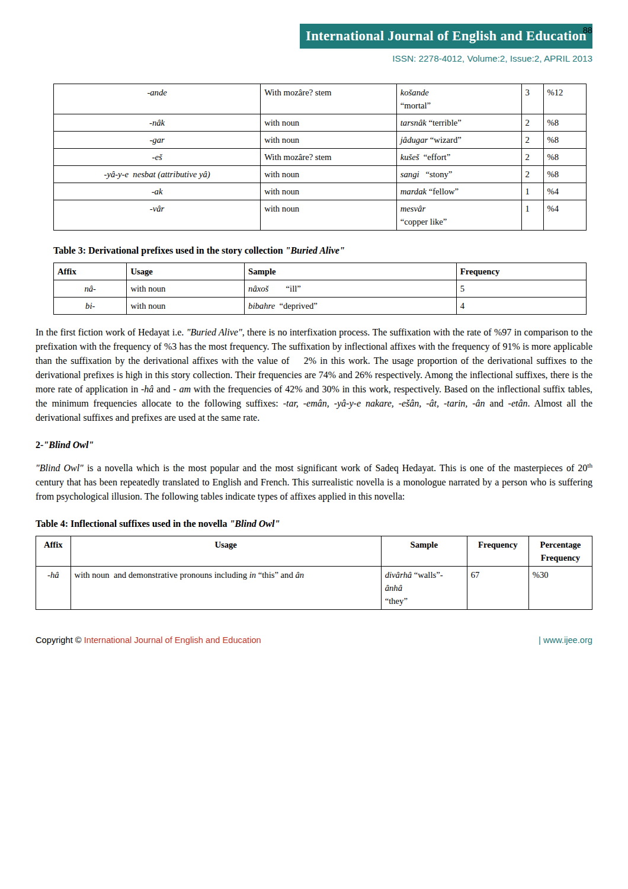88
International Journal of English and Education
ISSN: 2278-4012, Volume:2, Issue:2, APRIL 2013
| -ande | With mozâre? stem | košande “mortal” | 3 | %12 |
| -nâk | with noun | tarsnâk “terrible” | 2 | %8 |
| -gar | with noun | jâdugar “wizard” | 2 | %8 |
| -eš | With mozâre? stem | kušeš “effort” | 2 | %8 |
| -yâ-y-e nesbat (attributive yâ ) | with noun | sangi “stony” | 2 | %8 |
| -ak | with noun | mardak “fellow” | 1 | %4 |
| -vâr | with noun | mesvâr “copper like” | 1 | %4 |
Table 3: Derivational prefixes used in the story collection "Buried Alive"
| Affix | Usage | Sample | Frequency |
| --- | --- | --- | --- |
| nâ- | with noun | nâxoš “ill” | 5 |
| bi- | with noun | bibahre “deprived” | 4 |
In the first fiction work of Hedayat i.e. "Buried Alive", there is no interfixation process. The suffixation with the rate of %97 in comparison to the prefixation with the frequency of %3 has the most frequency. The suffixation by inflectional affixes with the frequency of 91% is more applicable than the suffixation by the derivational affixes with the value of 2% in this work. The usage proportion of the derivational suffixes to the derivational prefixes is high in this story collection. Their frequencies are 74% and 26% respectively. Among the inflectional suffixes, there is the more rate of application in -hâ and - am with the frequencies of 42% and 30% in this work, respectively. Based on the inflectional suffix tables, the minimum frequencies allocate to the following suffixes: -tar, -emân, -yâ-y-e nakare, -ešân, -ât, -tarin, -ân and -etân. Almost all the derivational suffixes and prefixes are used at the same rate.
2-"Blind Owl"
"Blind Owl" is a novella which is the most popular and the most significant work of Sadeq Hedayat. This is one of the masterpieces of 20th century that has been repeatedly translated to English and French. This surrealistic novella is a monologue narrated by a person who is suffering from psychological illusion. The following tables indicate types of affixes applied in this novella:
Table 4: Inflectional suffixes used in the novella "Blind Owl"
| Affix | Usage | Sample | Frequency | Percentage Frequency |
| --- | --- | --- | --- | --- |
| -hâ | with noun and demonstrative pronouns including in “this” and ân | divârhâ “walls”- ânhâ “they” | 67 | %30 |
Copyright © International Journal of English and Education
| www.ijee.org